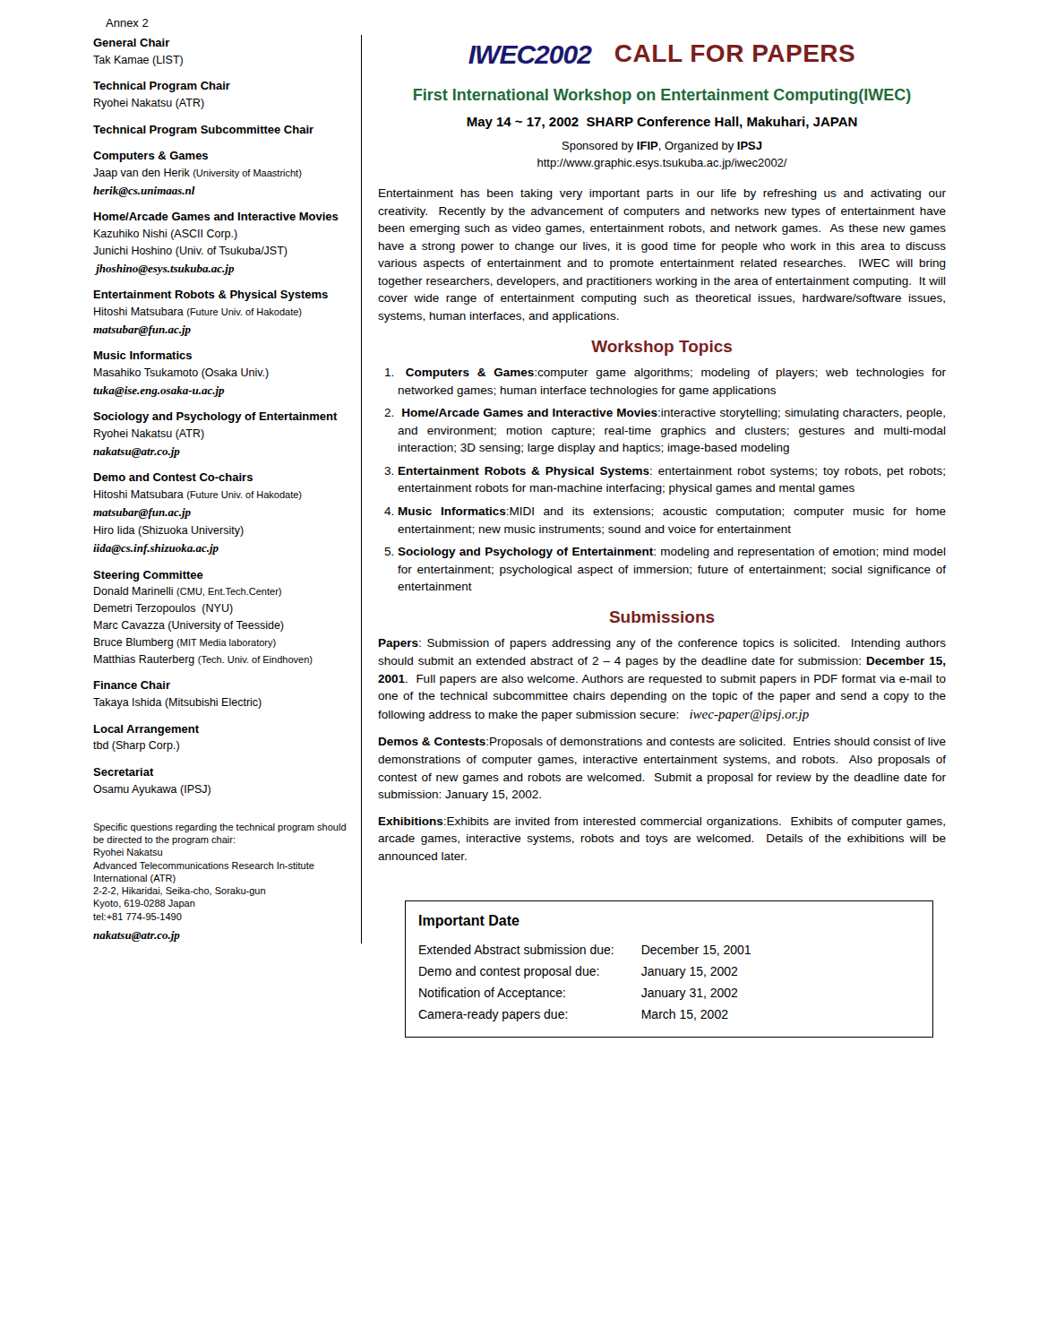Annex 2
General Chair
Tak Kamae (LIST)
Technical Program Chair
Ryohei Nakatsu (ATR)
Technical Program Subcommittee Chair
Computers & Games
Jaap van den Herik (University of Maastricht)
herik@cs.unimaas.nl
Home/Arcade Games and Interactive Movies
Kazuhiko Nishi (ASCII Corp.)
Junichi Hoshino (Univ. of Tsukuba/JST)
jhoshino@esys.tsukuba.ac.jp
Entertainment Robots & Physical Systems
Hitoshi Matsubara (Future Univ. of Hakodate)
matsubar@fun.ac.jp
Music Informatics
Masahiko Tsukamoto (Osaka Univ.)
tuka@ise.eng.osaka-u.ac.jp
Sociology and Psychology of Entertainment
Ryohei Nakatsu (ATR)
nakatsu@atr.co.jp
Demo and Contest Co-chairs
Hitoshi Matsubara (Future Univ. of Hakodate)
matsubar@fun.ac.jp
Hiro Iida (Shizuoka University)
iida@cs.inf.shizuoka.ac.jp
Steering Committee
Donald Marinelli (CMU, Ent.Tech.Center)
Demetri Terzopoulos (NYU)
Marc Cavazza (University of Teesside)
Bruce Blumberg (MIT Media laboratory)
Matthias Rauterberg (Tech. Univ. of Eindhoven)
Finance Chair
Takaya Ishida (Mitsubishi Electric)
Local Arrangement
tbd (Sharp Corp.)
Secretariat
Osamu Ayukawa (IPSJ)
Specific questions regarding the technical program should be directed to the program chair:
Ryohei Nakatsu
Advanced Telecommunications Research In-stitute International (ATR)
2-2-2, Hikaridai, Seika-cho, Soraku-gun
Kyoto, 619-0288 Japan
tel:+81 774-95-1490
nakatsu@atr.co.jp
IWEC2002 CALL FOR PAPERS
First International Workshop on Entertainment Computing(IWEC)
May 14 ~ 17, 2002 SHARP Conference Hall, Makuhari, JAPAN
Sponsored by IFIP, Organized by IPSJ
http://www.graphic.esys.tsukuba.ac.jp/iwec2002/
Entertainment has been taking very important parts in our life by refreshing us and activating our creativity. Recently by the advancement of computers and networks new types of entertainment have been emerging such as video games, entertainment robots, and network games. As these new games have a strong power to change our lives, it is good time for people who work in this area to discuss various aspects of entertainment and to promote entertainment related researches. IWEC will bring together researchers, developers, and practitioners working in the area of entertainment computing. It will cover wide range of entertainment computing such as theoretical issues, hardware/software issues, systems, human interfaces, and applications.
Workshop Topics
Computers & Games:computer game algorithms; modeling of players; web technologies for networked games; human interface technologies for game applications
Home/Arcade Games and Interactive Movies:interactive storytelling; simulating characters, people, and environment; motion capture; real-time graphics and clusters; gestures and multi-modal interaction; 3D sensing; large display and haptics; image-based modeling
Entertainment Robots & Physical Systems: entertainment robot systems; toy robots, pet robots; entertainment robots for man-machine interfacing; physical games and mental games
Music Informatics:MIDI and its extensions; acoustic computation; computer music for home entertainment; new music instruments; sound and voice for entertainment
Sociology and Psychology of Entertainment: modeling and representation of emotion; mind model for entertainment; psychological aspect of immersion; future of entertainment; social significance of entertainment
Submissions
Papers: Submission of papers addressing any of the conference topics is solicited. Intending authors should submit an extended abstract of 2 – 4 pages by the deadline date for submission: December 15, 2001. Full papers are also welcome. Authors are requested to submit papers in PDF format via e-mail to one of the technical subcommittee chairs depending on the topic of the paper and send a copy to the following address to make the paper submission secure: iwec-paper@ipsj.or.jp
Demos & Contests:Proposals of demonstrations and contests are solicited. Entries should consist of live demonstrations of computer games, interactive entertainment systems, and robots. Also proposals of contest of new games and robots are welcomed. Submit a proposal for review by the deadline date for submission: January 15, 2002.
Exhibitions:Exhibits are invited from interested commercial organizations. Exhibits of computer games, arcade games, interactive systems, robots and toys are welcomed. Details of the exhibitions will be announced later.
Important Date
| Extended Abstract submission due: | December 15, 2001 |
| Demo and contest proposal due: | January 15, 2002 |
| Notification of Acceptance: | January 31, 2002 |
| Camera-ready papers due: | March 15, 2002 |